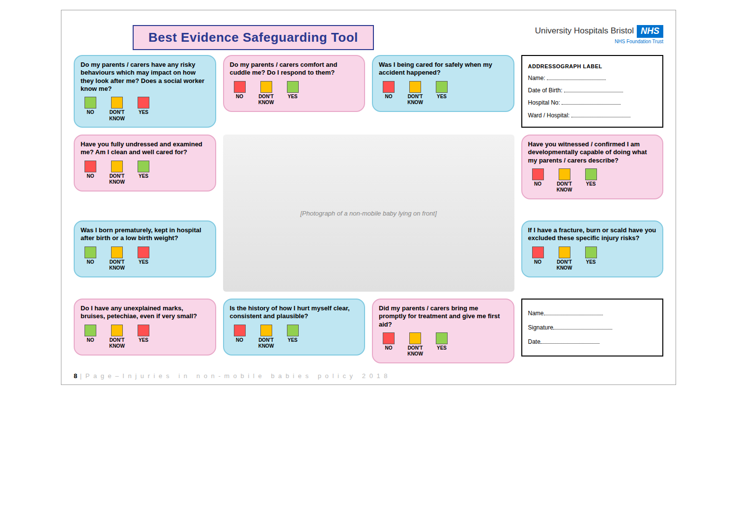Best Evidence Safeguarding Tool
University Hospitals Bristol NHS
NHS Foundation Trust
Do my parents / carers have any risky behaviours which may impact on how they look after me? Does a social worker know me?
NO
DON'T KNOW
YES
Do my parents / carers comfort and cuddle me? Do I respond to them?
NO
DON'T KNOW
YES
Was I being cared for safely when my accident happened?
NO
DON'T KNOW
YES
ADDRESSOGRAPH LABEL
Name:
Date of Birth:
Hospital No:
Ward / Hospital:
Have you fully undressed and examined me? Am I clean and well cared for?
NO
DON'T KNOW
YES
[Photograph of a non-mobile baby lying on front]
Have you witnessed / confirmed I am developmentally capable of doing what my parents / carers describe?
NO
DON'T KNOW
YES
Was I born prematurely, kept in hospital after birth or a low birth weight?
NO
DON'T KNOW
YES
If I have a fracture, burn or scald have you excluded these specific injury risks?
NO
DON'T KNOW
YES
Do I have any unexplained marks, bruises, petechiae, even if very small?
NO
DON'T KNOW
YES
Is the history of how I hurt myself clear, consistent and plausible?
NO
DON'T KNOW
YES
Did my parents / carers bring me promptly for treatment and give me first aid?
NO
DON'T KNOW
YES
Name
Signature
Date
8 | P a g e – I n j u r i e s i n n o n - m o b i l e b a b i e s p o l i c y 2 0 1 8